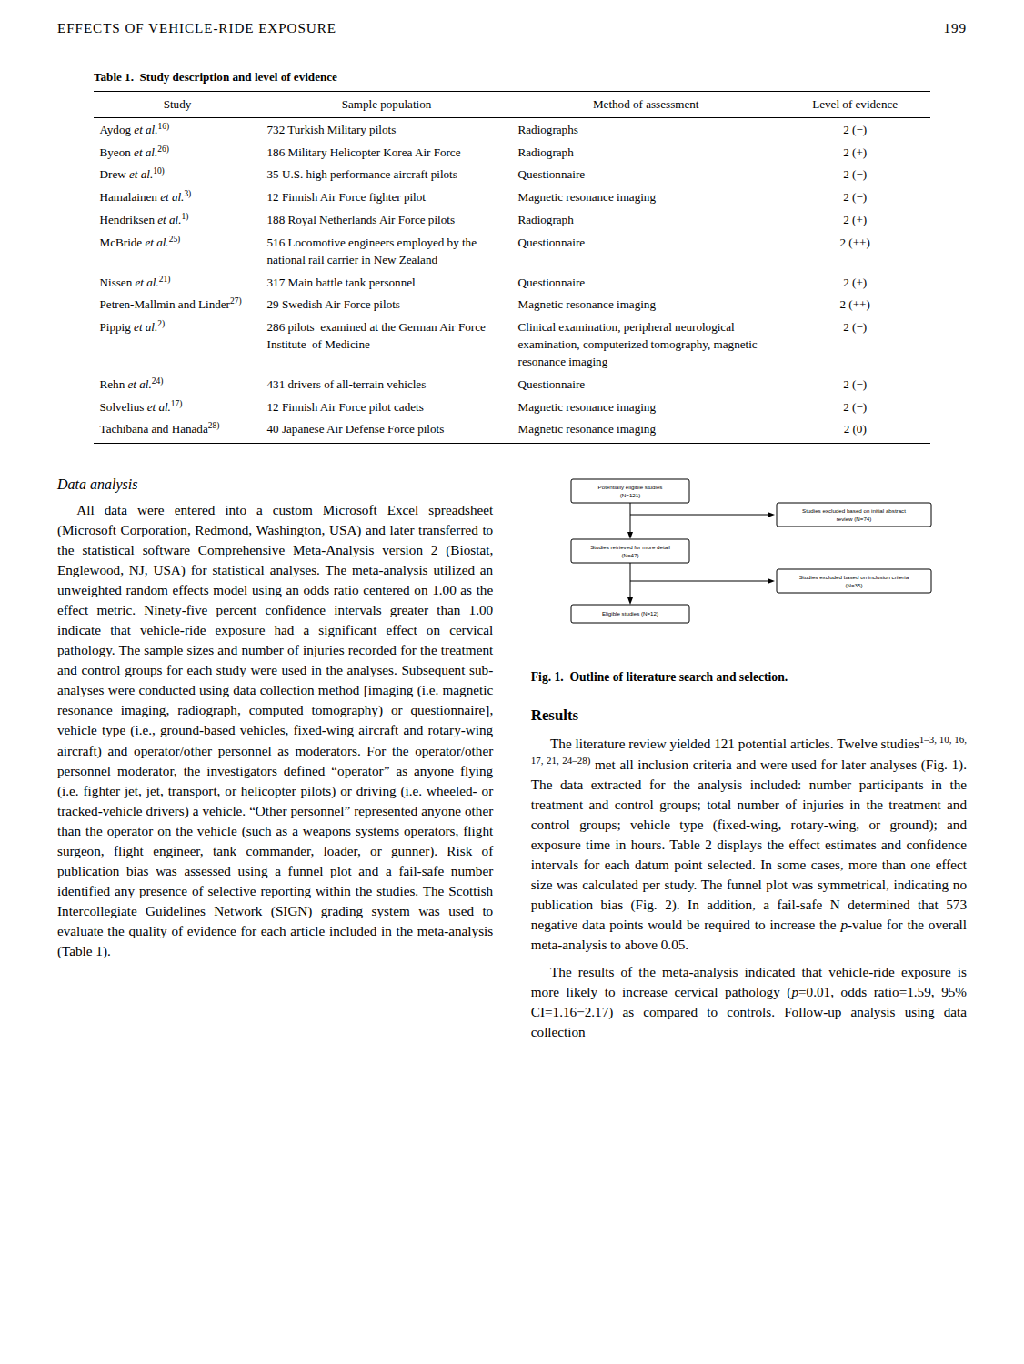Effects of Vehicle-Ride Exposure 199
Table 1. Study description and level of evidence
| Study | Sample population | Method of assessment | Level of evidence |
| --- | --- | --- | --- |
| Aydog et al. 16) | 732 Turkish Military pilots | Radiographs | 2 (−) |
| Byeon et al. 26) | 186 Military Helicopter Korea Air Force | Radiograph | 2 (+) |
| Drew et al. 10) | 35 U.S. high performance aircraft pilots | Questionnaire | 2 (−) |
| Hamalainen et al. 3) | 12 Finnish Air Force fighter pilot | Magnetic resonance imaging | 2 (−) |
| Hendriksen et al. 1) | 188 Royal Netherlands Air Force pilots | Radiograph | 2 (+) |
| McBride et al. 25) | 516 Locomotive engineers employed by the national rail carrier in New Zealand | Questionnaire | 2 (++) |
| Nissen et al. 21) | 317 Main battle tank personnel | Questionnaire | 2 (+) |
| Petren-Mallmin and Linder 27) | 29 Swedish Air Force pilots | Magnetic resonance imaging | 2 (++) |
| Pippig et al. 2) | 286 pilots examined at the German Air Force Institute of Medicine | Clinical examination, peripheral neurological examination, computerized tomography, magnetic resonance imaging | 2 (−) |
| Rehn et al. 24) | 431 drivers of all-terrain vehicles | Questionnaire | 2 (−) |
| Solvelius et al. 17) | 12 Finnish Air Force pilot cadets | Magnetic resonance imaging | 2 (−) |
| Tachibana and Hanada 28) | 40 Japanese Air Defense Force pilots | Magnetic resonance imaging | 2 (0) |
Data analysis
All data were entered into a custom Microsoft Excel spreadsheet (Microsoft Corporation, Redmond, Washington, USA) and later transferred to the statistical software Comprehensive Meta-Analysis version 2 (Biostat, Englewood, NJ, USA) for statistical analyses. The meta-analysis utilized an unweighted random effects model using an odds ratio centered on 1.00 as the effect metric. Ninety-five percent confidence intervals greater than 1.00 indicate that vehicle-ride exposure had a significant effect on cervical pathology. The sample sizes and number of injuries recorded for the treatment and control groups for each study were used in the analyses. Subsequent sub-analyses were conducted using data collection method [imaging (i.e. magnetic resonance imaging, radiograph, computed tomography) or questionnaire], vehicle type (i.e., ground-based vehicles, fixed-wing aircraft and rotary-wing aircraft) and operator/other personnel as moderators. For the operator/other personnel moderator, the investigators defined “operator” as anyone flying (i.e. fighter jet, jet, transport, or helicopter pilots) or driving (i.e. wheeled- or tracked-vehicle drivers) a vehicle. “Other personnel” represented anyone other than the operator on the vehicle (such as a weapons systems operators, flight surgeon, flight engineer, tank commander, loader, or gunner). Risk of publication bias was assessed using a funnel plot and a fail-safe number identified any presence of selective reporting within the studies. The Scottish Intercollegiate Guidelines Network (SIGN) grading system was used to evaluate the quality of evidence for each article included in the meta-analysis (Table 1).
Potentially eligible studies (N=121) Studies excluded based on initial abstract review (N=74) Studies retrieved for more detail (N=47) Studies excluded based on inclusion criteria (N=35) Eligible studies (N=12)
Fig. 1. Outline of literature search and selection.
Results
The literature review yielded 121 potential articles. Twelve studies1–3, 10, 16, 17, 21, 24–28) met all inclusion criteria and were used for later analyses (Fig. 1). The data extracted for the analysis included: number participants in the treatment and control groups; total number of injuries in the treatment and control groups; vehicle type (fixed-wing, rotary-wing, or ground); and exposure time in hours. Table 2 displays the effect estimates and confidence intervals for each datum point selected. In some cases, more than one effect size was calculated per study. The funnel plot was symmetrical, indicating no publication bias (Fig. 2). In addition, a fail-safe N determined that 573 negative data points would be required to increase the p-value for the overall meta-analysis to above 0.05.
The results of the meta-analysis indicated that vehicle-ride exposure is more likely to increase cervical pathology (p=0.01, odds ratio=1.59, 95% CI=1.16−2.17) as compared to controls. Follow-up analysis using data collection